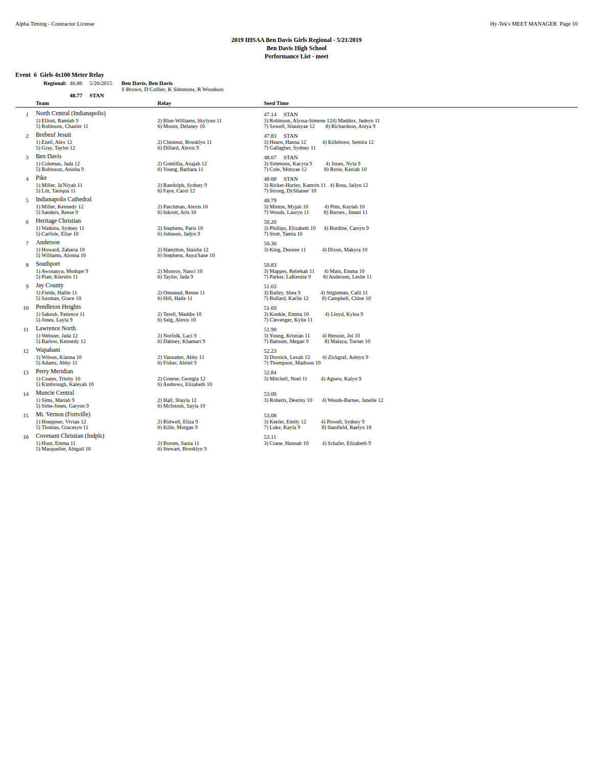Alpha Timing - Contractor License
Hy-Tek's MEET MANAGER Page 10
2019 IHSAA Ben Davis Girls Regional - 5/21/2019
Ben Davis High School
Performance List - meet
Event 6 Girls 4x100 Meter Relay
| Regional: | 46.86 | 5/26/2015 | Ben Davis, Ben Davis |
| | | | S Brown, D Collier, K Simmons, R Woodson |
| | 48.77 | STAN | |
| | Team | Relay | Seed Time |
| --- | --- | --- | --- |
| 1 | North Central (Indianapolis) | | 47.14 STAN |
| | 1) Elliott, Ramiah 9 | 2) Blue-Williams, Skylynn 11 | 3) Robinson, Alyssa-Simone 124) Maddox, Jadeyn 11 |
| | 5) Robinson, Chanler 11 | 6) Moore, Delaney 10 | 7) Sowell, Shaunyae 12 8) Richardson, Aniya 9 |
| 2 | Brebeuf Jesuit | | 47.83 STAN |
| | 1) Ezell, Alex 12 | 2) Chestnut, Brooklyn 11 | 3) Hearn, Hanna 12 4) Killebrew, Semira 12 |
| | 5) Gray, Taylor 12 | 6) Dillard, Alexis 9 | 7) Gallagher, Sydney 11 |
| 3 | Ben Davis | | 48.67 STAN |
| | 1) Coleman, Jada 12 | 2) Gomillia, Anajah 12 | 3) Simmons, Kacyra 9 4) Jones, Nyla 9 |
| | 5) Robinson, Anisha 9 | 6) Young, Barbara 11 | 7) Cole, Monyae 12 8) Rorie, Keziah 10 |
| 4 | Pike | | 48.68 STAN |
| | 1) Miller, Ja'Niyah 11 | 2) Randolph, Sydney 9 | 3) Ricker-Hurley, Kamrin 11 4) Ross, Jailyn 12 |
| | 5) Litt, Taniqua 11 | 6) Faye, Carol 12 | 7) Strong, DyShanee' 10 |
| 5 | Indianapolis Cathedral | | 48.79 |
| | 1) Miller, Kennedy 12 | 2) Parchman, Alexis 10 | 3) Mintze, Myjah 10 4) Pitts, Kaylah 10 |
| | 5) Sanders, Reese 9 | 6) Inkrott, Aris 10 | 7) Woods, Lauryn 11 8) Barnes., Imani 11 |
| 6 | Heritage Christian | | 50.20 |
| | 1) Watkins, Sydney 11 | 2) Stephens, Paris 10 | 3) Phillips, Elizabeth 10 4) Burdine, Carsyn 9 |
| | 5) Carlisle, Elise 10 | 6) Johnson, Jadyn 9 | 7) Stott, Tamia 10 |
| 7 | Anderson | | 50.36 |
| | 1) Howard, Zaharia 10 | 2) Hamilton, Staisha 12 | 3) King, Desiree 11 4) Dixon, Makyra 10 |
| | 5) Williams, Alonna 10 | 6) Stephens, Anya'Sane 10 | |
| 8 | Southport | | 50.83 |
| | 1) Awosanya, Modupe 9 | 2) Monroy, Nanci 10 | 3) Mappes, Rebekah 11 4) Main, Emma 10 |
| | 5) Piatt, Kierstin 11 | 6) Taylor, Jada 9 | 7) Parker, LaKenzie 9 8) Anderson, Leslie 11 |
| 9 | Jay County | | 51.63 |
| | 1) Fields, Hallie 11 | 2) Omstead, Renee 11 | 3) Bailey, Shea 9 4) Stigleman, Calli 11 |
| | 5) Saxman, Grace 10 | 6) Hill, Halle 11 | 7) Bullard, Karlie 12 8) Campbell, Chloe 10 |
| 10 | Pendleton Heights | | 51.69 |
| | 1) Sakeuh, Patience 11 | 2) Terell, Maddie 10 | 3) Konkle, Emma 10 4) Lloyd, Kylea 9 |
| | 5) Jones, Layla 9 | 6) Selg, Alexis 10 | 7) Clevenger, Kylie 11 |
| 11 | Lawrence North | | 51.90 |
| | 1) Webster, Jada 12 | 2) Norfolk, Laci 9 | 3) Young, Kristian 11 4) Henson, Joi 10 |
| | 5) Barlow, Kennedy 12 | 6) Dabney, Khamari 9 | 7) Barnum, Megan 9 8) Malaya, Turner 10 |
| 12 | Wapahani | | 52.23 |
| | 1) Wilson, Kianna 10 | 2) Vannatter, Abby 11 | 3) Dornick, Lexah 12 4) Zickgraf, Ashtyn 9 |
| | 5) Adams, Abby 11 | 6) Fisher, Abriel 9 | 7) Thompson, Madison 10 |
| 13 | Perry Meridian | | 52.84 |
| | 1) Coates, Trinity 10 | 2) Greene, Georgia 12 | 3) Mitchell, Noel 11 4) Agnew, Kalyn 9 |
| | 5) Kimbrough, Kaleyah 10 | 6) Andrews, Elizabeth 10 | |
| 14 | Muncie Central | | 53.00 |
| | 1) Sims, Mariah 9 | 2) Hall, Shayla 12 | 3) Roberts, Destiny 10 4) Woods-Barnes, Janelle 12 |
| | 5) Sims-Jones, Garynn 9 | 6) McIntosh, Sayla 10 | |
| 15 | Mt. Vernon (Fortville) | | 53.08 |
| | 1) Hoeppner, Vivian 12 | 2) Bidwell, Eliza 9 | 3) Keeler, Emily 12 4) Powell, Sydney 9 |
| | 5) Thomas, Gracesyn 11 | 6) Kille, Morgan 9 | 7) Luke, Kayla 9 8) Stanfield, Raelyn 10 |
| 16 | Covenant Christian (Indpls) | | 53.11 |
| | 1) Hunt, Emma 11 | 2) Borom, Sania 11 | 3) Crane, Hannah 10 4) Schafer, Elizabeth 9 |
| | 5) Masquelier, Abigail 10 | 6) Stewart, Brooklyn 9 | |